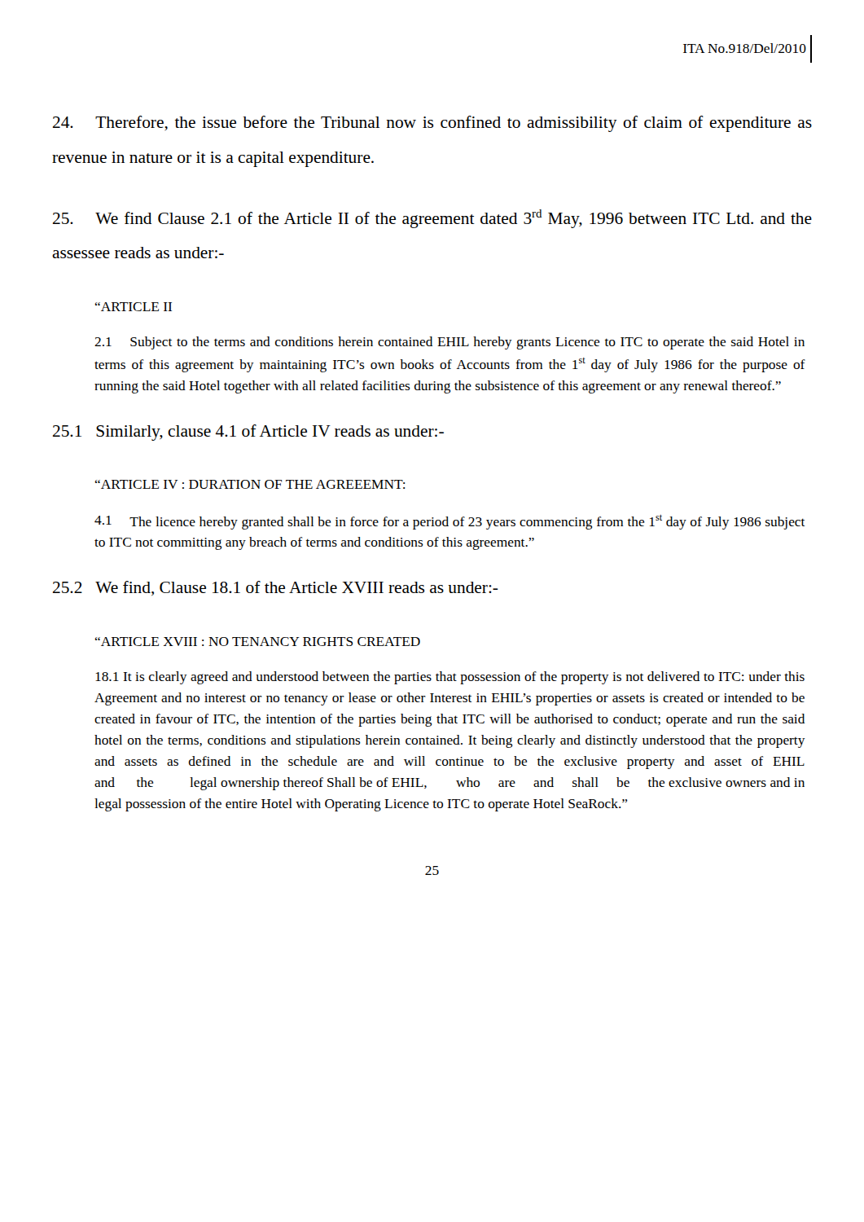ITA No.918/Del/2010
24. Therefore, the issue before the Tribunal now is confined to admissibility of claim of expenditure as revenue in nature or it is a capital expenditure.
25. We find Clause 2.1 of the Article II of the agreement dated 3rd May, 1996 between ITC Ltd. and the assessee reads as under:-
“ARTICLE II
2.1 Subject to the terms and conditions herein contained EHIL hereby grants Licence to ITC to operate the said Hotel in terms of this agreement by maintaining ITC’s own books of Accounts from the 1st day of July 1986 for the purpose of running the said Hotel together with all related facilities during the subsistence of this agreement or any renewal thereof.”
25.1 Similarly, clause 4.1 of Article IV reads as under:-
“ARTICLE IV : DURATION OF THE AGREEEMNT:
4.1 The licence hereby granted shall be in force for a period of 23 years commencing from the 1st day of July 1986 subject to ITC not committing any breach of terms and conditions of this agreement.”
25.2 We find, Clause 18.1 of the Article XVIII reads as under:-
“ARTICLE XVIII : NO TENANCY RIGHTS CREATED
18.1 It is clearly agreed and understood between the parties that possession of the property is not delivered to ITC: under this Agreement and no interest or no tenancy or lease or other Interest in EHIL’s properties or assets is created or intended to be created in favour of ITC, the intention of the parties being that ITC will be authorised to conduct; operate and run the said hotel on the terms, conditions and stipulations herein contained. It being clearly and distinctly understood that the property and assets as defined in the schedule are and will continue to be the exclusive property and asset of EHIL and the legal ownership thereof Shall be of EHIL, who are and shall be the exclusive owners and in legal possession of the entire Hotel with Operating Licence to ITC to operate Hotel SeaRock.”
25